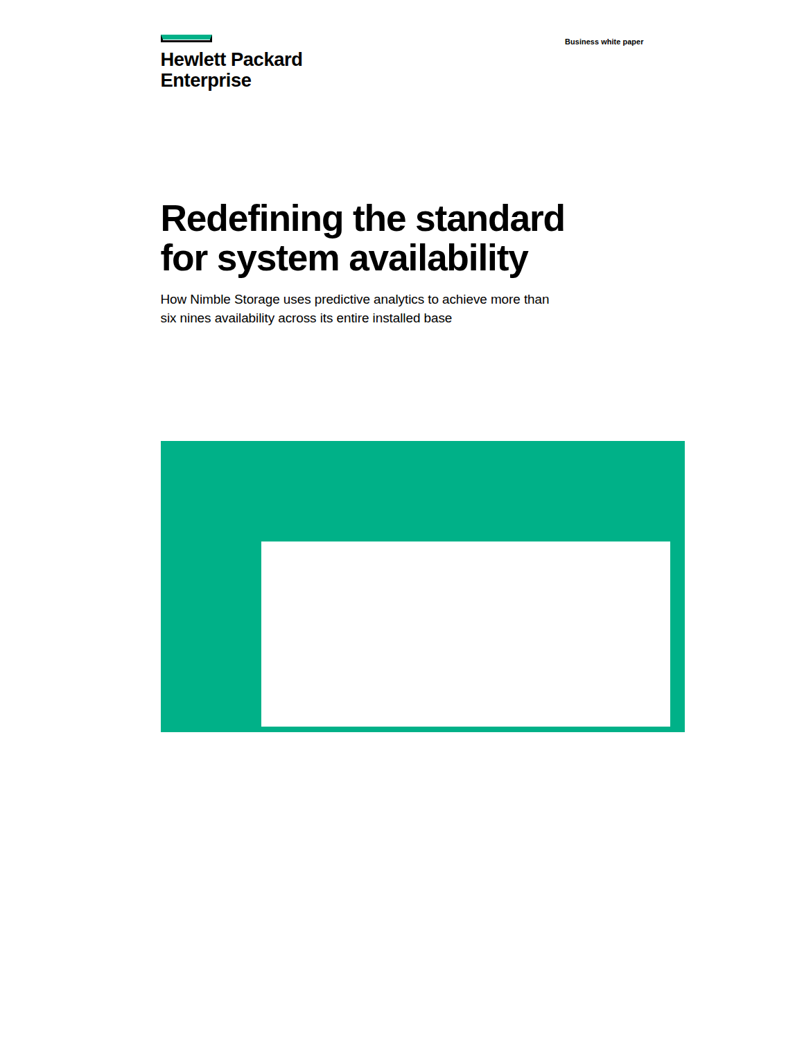Hewlett Packard
Enterprise
Business white paper
Redefining the standard
for system availability
How Nimble Storage uses predictive analytics to achieve more than six nines availability across its entire installed base